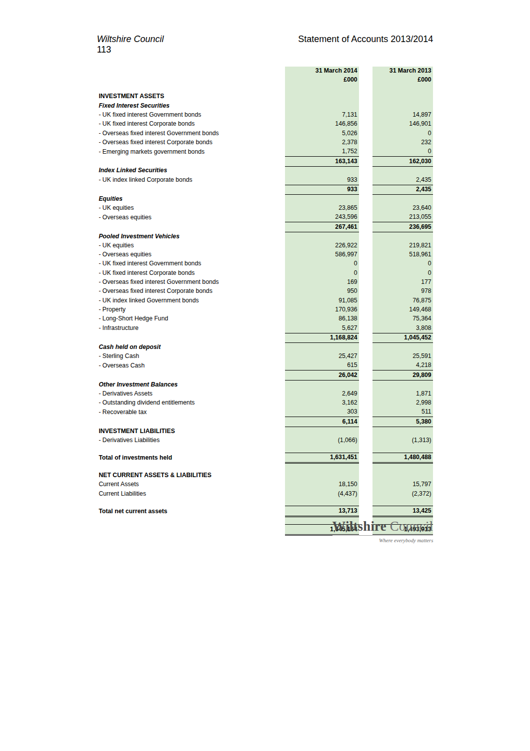Wiltshire Council
Statement of Accounts 2013/2014
113
| | 31 March 2014 | | 31 March 2013 |
| | £000 | | £000 |
| INVESTMENT ASSETS | | | |
| Fixed Interest Securities | | | |
| - UK fixed interest Government bonds | 7,131 | | 14,897 |
| - UK fixed interest Corporate bonds | 146,856 | | 146,901 |
| - Overseas fixed interest Government bonds | 5,026 | | 0 |
| - Overseas fixed interest Corporate bonds | 2,378 | | 232 |
| - Emerging markets government bonds | 1,752 | | 0 |
| | 163,143 | | 162,030 |
| Index Linked Securities | | | |
| - UK index linked Corporate bonds | 933 | | 2,435 |
| | 933 | | 2,435 |
| Equities | | | |
| - UK equities | 23,865 | | 23,640 |
| - Overseas equities | 243,596 | | 213,055 |
| | 267,461 | | 236,695 |
| Pooled Investment Vehicles | | | |
| - UK equities | 226,922 | | 219,821 |
| - Overseas equities | 586,997 | | 518,961 |
| - UK fixed interest Government bonds | 0 | | 0 |
| - UK fixed interest Corporate bonds | 0 | | 0 |
| - Overseas fixed interest Government bonds | 169 | | 177 |
| - Overseas fixed interest Corporate bonds | 950 | | 978 |
| - UK index linked Government bonds | 91,085 | | 76,875 |
| - Property | 170,936 | | 149,468 |
| - Long-Short Hedge Fund | 86,138 | | 75,364 |
| - Infrastructure | 5,627 | | 3,808 |
| | 1,168,824 | | 1,045,452 |
| Cash held on deposit | | | |
| - Sterling Cash | 25,427 | | 25,591 |
| - Overseas Cash | 615 | | 4,218 |
| | 26,042 | | 29,809 |
| Other Investment Balances | | | |
| - Derivatives Assets | 2,649 | | 1,871 |
| - Outstanding dividend entitlements | 3,162 | | 2,998 |
| - Recoverable tax | 303 | | 511 |
| | 6,114 | | 5,380 |
| INVESTMENT LIABILITIES | | | |
| - Derivatives Liabilities | (1,066) | | (1,313) |
| Total of investments held | 1,631,451 | | 1,480,488 |
| NET CURRENT ASSETS & LIABILITIES | | | |
| Current Assets | 18,150 | | 15,797 |
| Current Liabilities | (4,437) | | (2,372) |
| Total net current assets | 13,713 | | 13,425 |
| | 1,645,164 | | 1,493,913 |
Wiltshire Council
Where everybody matters